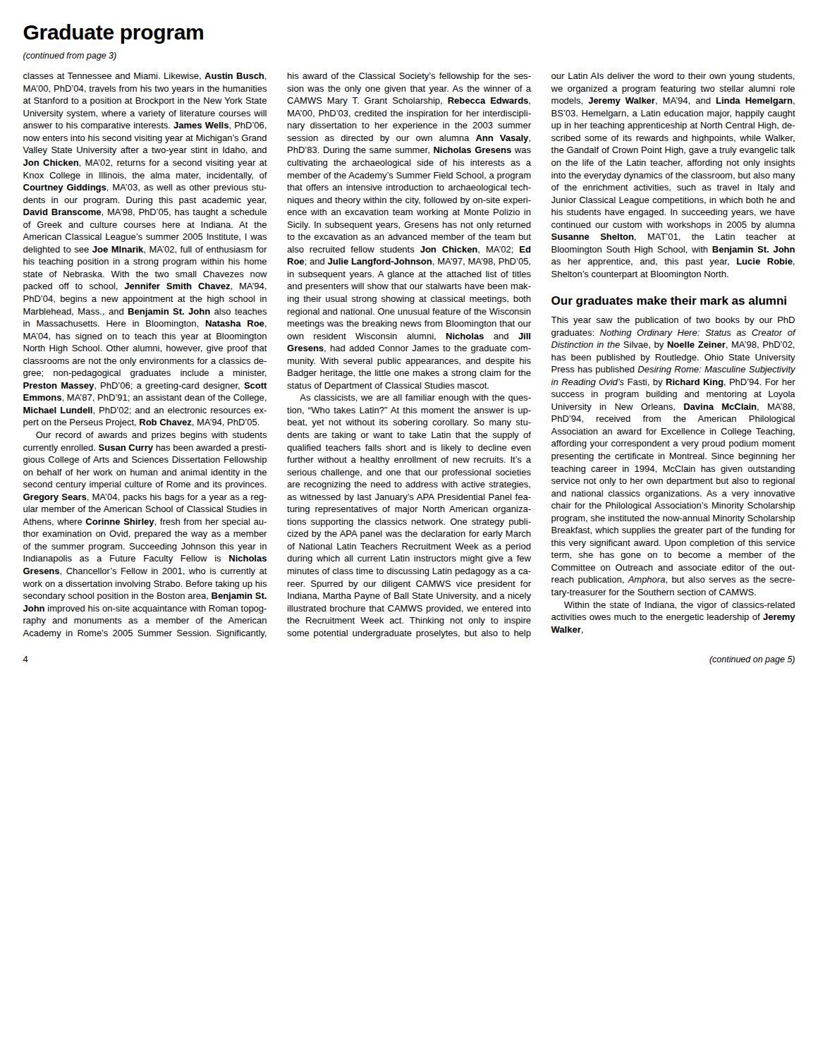Graduate program
(continued from page 3)
classes at Tennessee and Miami. Likewise, Austin Busch, MA’00, PhD’04, travels from his two years in the humanities at Stanford to a position at Brockport in the New York State University system, where a variety of literature courses will answer to his comparative interests. James Wells, PhD’06, now enters into his second visiting year at Michigan’s Grand Valley State University after a two-year stint in Idaho, and Jon Chicken, MA’02, returns for a second visiting year at Knox College in Illinois, the alma mater, incidentally, of Courtney Giddings, MA’03, as well as other previous students in our program. During this past academic year, David Branscome, MA’98, PhD’05, has taught a schedule of Greek and culture courses here at Indiana. At the American Classical League’s summer 2005 Institute, I was delighted to see Joe Mlnarik, MA’02, full of enthusiasm for his teaching position in a strong program within his home state of Nebraska. With the two small Chavezes now packed off to school, Jennifer Smith Chavez, MA’94, PhD’04, begins a new appointment at the high school in Marblehead, Mass., and Benjamin St. John also teaches in Massachusetts. Here in Bloomington, Natasha Roe, MA’04, has signed on to teach this year at Bloomington North High School. Other alumni, however, give proof that classrooms are not the only environments for a classics degree; non-pedagogical graduates include a minister, Preston Massey, PhD’06; a greeting-card designer, Scott Emmons, MA’87, PhD’91; an assistant dean of the College, Michael Lundell, PhD’02; and an electronic resources expert on the Perseus Project, Rob Chavez, MA’94, PhD’05.
Our record of awards and prizes begins with students currently enrolled. Susan Curry has been awarded a prestigious College of Arts and Sciences Dissertation Fellowship on behalf of her work on human and animal identity in the second century imperial culture of Rome and its provinces. Gregory Sears, MA’04, packs his bags for a year as a regular member of the American School of Classical Studies in Athens, where Corinne Shirley, fresh from her special author examination on Ovid, prepared the way as a member of the summer program. Succeeding Johnson this year in Indianapolis as a Future Faculty Fellow is Nicholas Gresens, Chancellor’s Fellow in 2001, who is currently at work on a dissertation involving Strabo. Before taking up his secondary school position in the Boston area, Benjamin St. John improved his on-site acquaintance with Roman topography and monuments as a member of the American Academy in Rome’s 2005 Summer Session. Significantly, his award of the Classical Society’s fellowship for the session was the only one given that year. As the winner of a CAMWS Mary T. Grant Scholarship, Rebecca Edwards, MA’00, PhD’03, credited the inspiration for her interdisciplinary dissertation to her experience in the 2003 summer session as directed by our own alumna Ann Vasaly, PhD’83. During the same summer, Nicholas Gresens was cultivating the archaeological side of his interests as a member of the Academy’s Summer Field School, a program that offers an intensive introduction to archaeological techniques and theory within the city, followed by on-site experience with an excavation team working at Monte Polizio in Sicily. In subsequent years, Gresens has not only returned to the excavation as an advanced member of the team but also recruited fellow students Jon Chicken, MA’02; Ed Roe; and Julie Langford-Johnson, MA’97, MA’98, PhD’05, in subsequent years. A glance at the attached list of titles and presenters will show that our stalwarts have been making their usual strong showing at classical meetings, both regional and national. One unusual feature of the Wisconsin meetings was the breaking news from Bloomington that our own resident Wisconsin alumni, Nicholas and Jill Gresens, had added Connor James to the graduate community. With several public appearances, and despite his Badger heritage, the little one makes a strong claim for the status of Department of Classical Studies mascot.
As classicists, we are all familiar enough with the question, “Who takes Latin?” At this moment the answer is upbeat, yet not without its sobering corollary. So many students are taking or want to take Latin that the supply of qualified teachers falls short and is likely to decline even further without a healthy enrollment of new recruits. It’s a serious challenge, and one that our professional societies are recognizing the need to address with active strategies, as witnessed by last January’s APA Presidential Panel featuring representatives of major North American organizations supporting the classics network. One strategy publicized by the APA panel was the declaration for early March of National Latin Teachers Recruitment Week as a period during which all current Latin instructors might give a few minutes of class time to discussing Latin pedagogy as a career. Spurred by our diligent CAMWS vice president for Indiana, Martha Payne of Ball State University, and a nicely illustrated brochure that CAMWS provided, we entered into the Recruitment Week act. Thinking not only to inspire some potential undergraduate proselytes, but also to help our Latin AIs deliver the word to their own young students, we organized a program featuring two stellar alumni role models, Jeremy Walker, MA’94, and Linda Hemelgarn, BS’03. Hemelgarn, a Latin education major, happily caught up in her teaching apprenticeship at North Central High, described some of its rewards and highpoints, while Walker, the Gandalf of Crown Point High, gave a truly evangelic talk on the life of the Latin teacher, affording not only insights into the everyday dynamics of the classroom, but also many of the enrichment activities, such as travel in Italy and Junior Classical League competitions, in which both he and his students have engaged. In succeeding years, we have continued our custom with workshops in 2005 by alumna Susanne Shelton, MAT’01, the Latin teacher at Bloomington South High School, with Benjamin St. John as her apprentice, and, this past year, Lucie Robie, Shelton’s counterpart at Bloomington North.
Our graduates make their mark as alumni
This year saw the publication of two books by our PhD graduates: Nothing Ordinary Here: Status as Creator of Distinction in the Silvae, by Noelle Zeiner, MA’98, PhD’02, has been published by Routledge. Ohio State University Press has published Desiring Rome: Masculine Subjectivity in Reading Ovid’s Fasti, by Richard King, PhD’94. For her success in program building and mentoring at Loyola University in New Orleans, Davina McClain, MA’88, PhD’94, received from the American Philological Association an award for Excellence in College Teaching, affording your correspondent a very proud podium moment presenting the certificate in Montreal. Since beginning her teaching career in 1994, McClain has given outstanding service not only to her own department but also to regional and national classics organizations. As a very innovative chair for the Philological Association’s Minority Scholarship program, she instituted the now-annual Minority Scholarship Breakfast, which supplies the greater part of the funding for this very significant award. Upon completion of this service term, she has gone on to become a member of the Committee on Outreach and associate editor of the outreach publication, Amphora, but also serves as the secretary-treasurer for the Southern section of CAMWS.
Within the state of Indiana, the vigor of classics-related activities owes much to the energetic leadership of Jeremy Walker,
4 (continued on page 5)